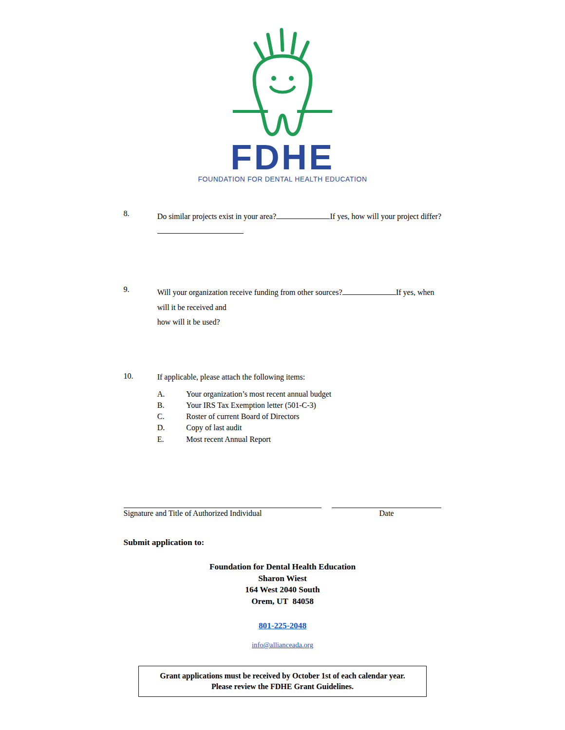FDHE
FOUNDATION FOR DENTAL HEALTH EDUCATION
8.
Do similar projects exist in your area? If yes, how will your project differ?
9.
Will your organization receive funding from other sources? If yes, when will it be received and
how will it be used?
10.
If applicable, please attach the following items:
A.
Your organization’s most recent annual budget
B.
Your IRS Tax Exemption letter (501-C-3)
C.
Roster of current Board of Directors
D.
Copy of last audit
E.
Most recent Annual Report
Signature and Title of Authorized Individual
Date
Submit application to:
Foundation for Dental Health Education
Sharon Wiest
164 West 2040 South
Orem, UT 84058
801-225-2048
info@allianceada.org
Grant applications must be received by October 1st of each calendar year.
Please review the FDHE Grant Guidelines.